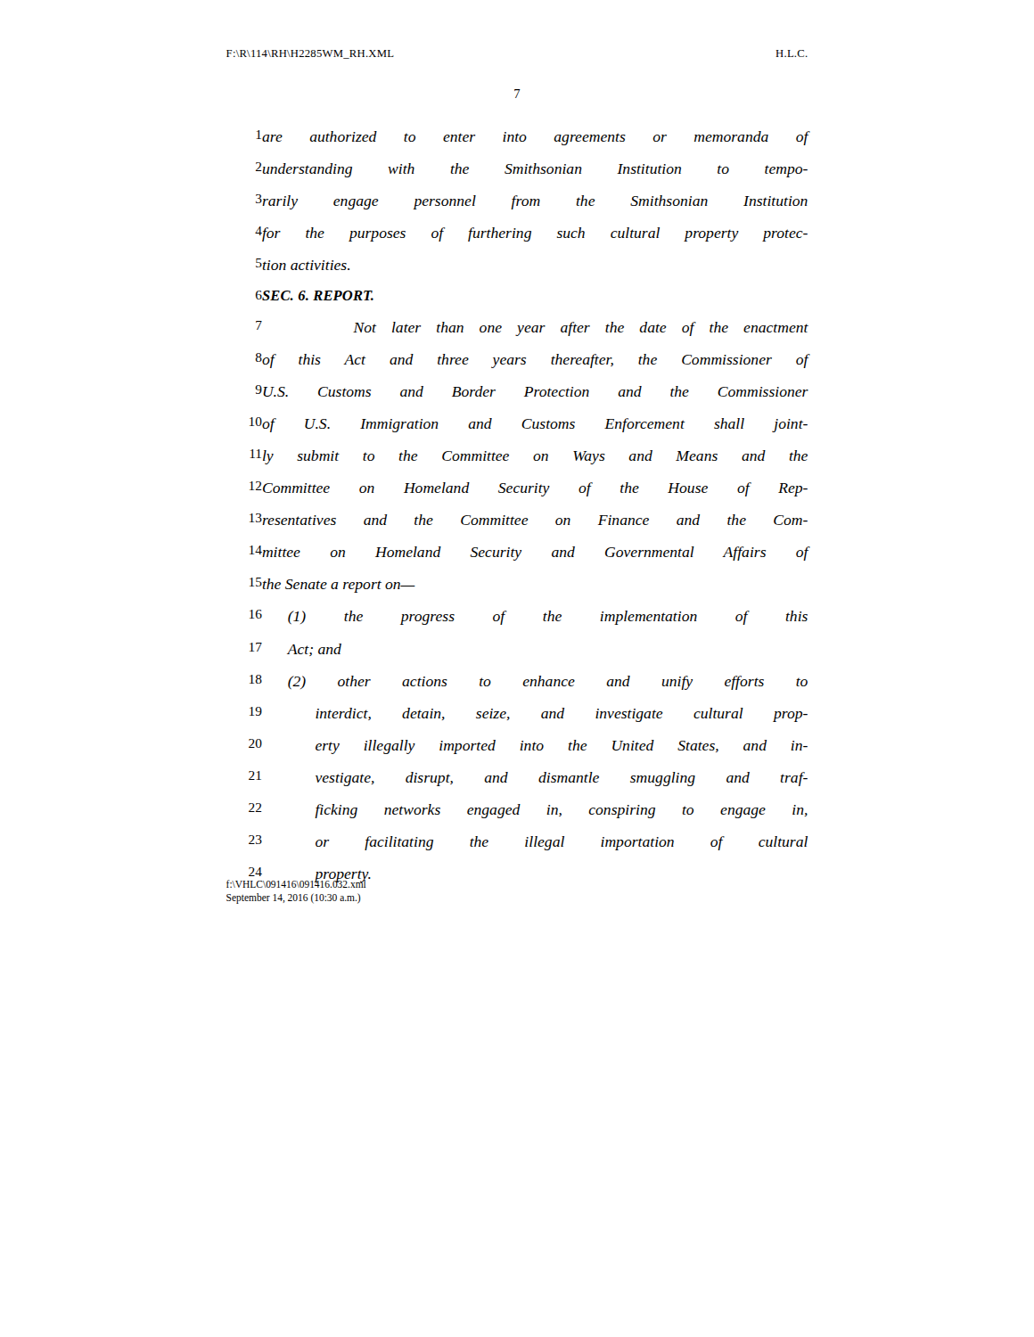F:\R\114\RH\H2285WM_RH.XML
H.L.C.
7
| 1 | are authorized to enter into agreements or memoranda of |
| 2 | understanding with the Smithsonian Institution to tempo- |
| 3 | rarily engage personnel from the Smithsonian Institution |
| 4 | for the purposes of furthering such cultural property protec- |
| 5 | tion activities. |
| 6 | SEC. 6. REPORT. |
| 7 | Not later than one year after the date of the enactment |
| 8 | of this Act and three years thereafter, the Commissioner of |
| 9 | U.S. Customs and Border Protection and the Commissioner |
| 10 | of U.S. Immigration and Customs Enforcement shall joint- |
| 11 | ly submit to the Committee on Ways and Means and the |
| 12 | Committee on Homeland Security of the House of Rep- |
| 13 | resentatives and the Committee on Finance and the Com- |
| 14 | mittee on Homeland Security and Governmental Affairs of |
| 15 | the Senate a report on— |
| 16 | (1) the progress of the implementation of this |
| 17 | Act; and |
| 18 | (2) other actions to enhance and unify efforts to |
| 19 | interdict, detain, seize, and investigate cultural prop- |
| 20 | erty illegally imported into the United States, and in- |
| 21 | vestigate, disrupt, and dismantle smuggling and traf- |
| 22 | ficking networks engaged in, conspiring to engage in, |
| 23 | or facilitating the illegal importation of cultural |
| 24 | property. |
f:\VHLC\091416\091416.032.xml
September 14, 2016 (10:30 a.m.)